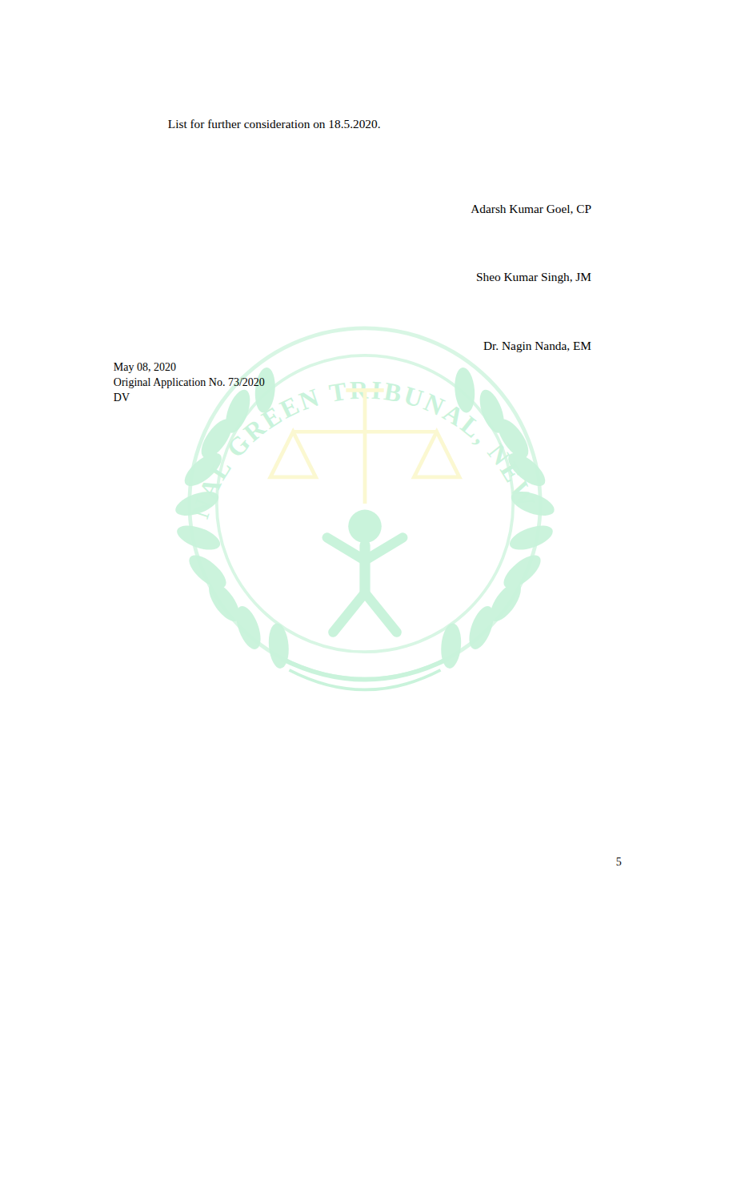NATIONAL GREEN TRIBUNAL, NEW DELHI
List for further consideration on 18.5.2020.
Adarsh Kumar Goel, CP
Sheo Kumar Singh, JM
Dr. Nagin Nanda, EM
May 08, 2020
Original Application No. 73/2020
DV
5